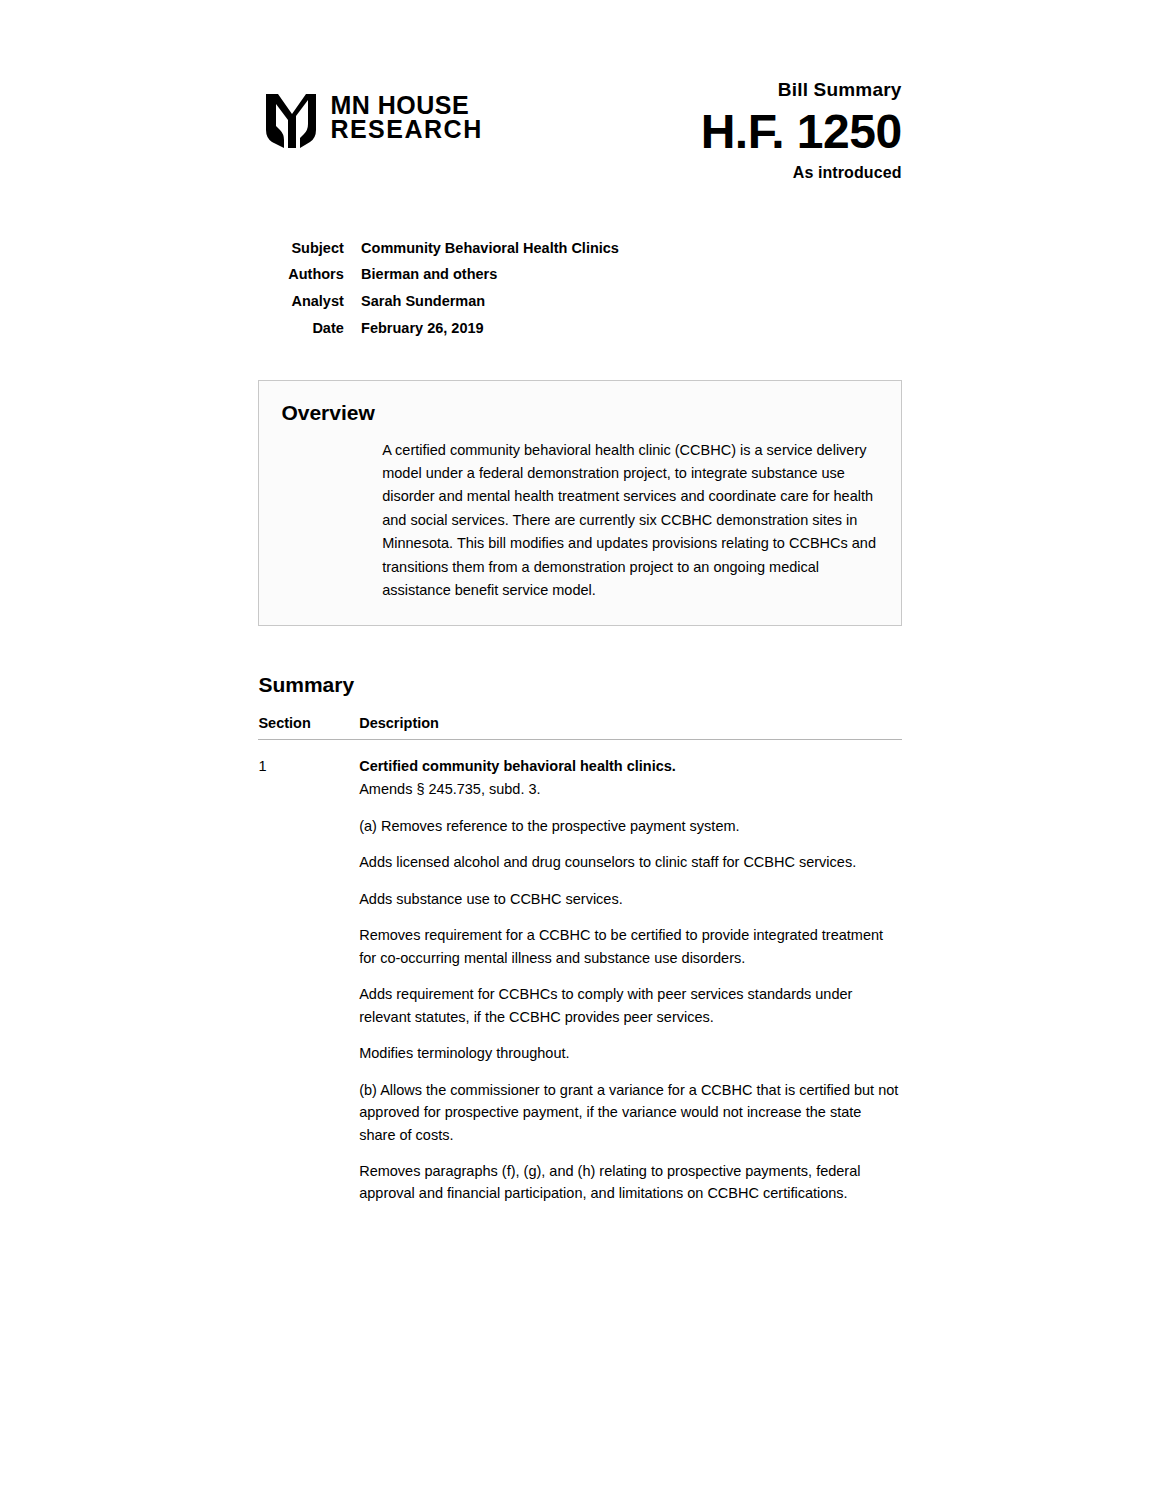MN HOUSE
RESEARCH
Bill Summary
H.F. 1250
As introduced
Subject
Community Behavioral Health Clinics
Authors
Bierman and others
Analyst
Sarah Sunderman
Date
February 26, 2019
Overview
A certified community behavioral health clinic (CCBHC) is a service delivery model under a federal demonstration project, to integrate substance use disorder and mental health treatment services and coordinate care for health and social services. There are currently six CCBHC demonstration sites in Minnesota. This bill modifies and updates provisions relating to CCBHCs and transitions them from a demonstration project to an ongoing medical assistance benefit service model.
Summary
Section
Description
1
Certified community behavioral health clinics.
Amends § 245.735, subd. 3.
(a) Removes reference to the prospective payment system.
Adds licensed alcohol and drug counselors to clinic staff for CCBHC services.
Adds substance use to CCBHC services.
Removes requirement for a CCBHC to be certified to provide integrated treatment for co-occurring mental illness and substance use disorders.
Adds requirement for CCBHCs to comply with peer services standards under relevant statutes, if the CCBHC provides peer services.
Modifies terminology throughout.
(b) Allows the commissioner to grant a variance for a CCBHC that is certified but not approved for prospective payment, if the variance would not increase the state share of costs.
Removes paragraphs (f), (g), and (h) relating to prospective payments, federal approval and financial participation, and limitations on CCBHC certifications.